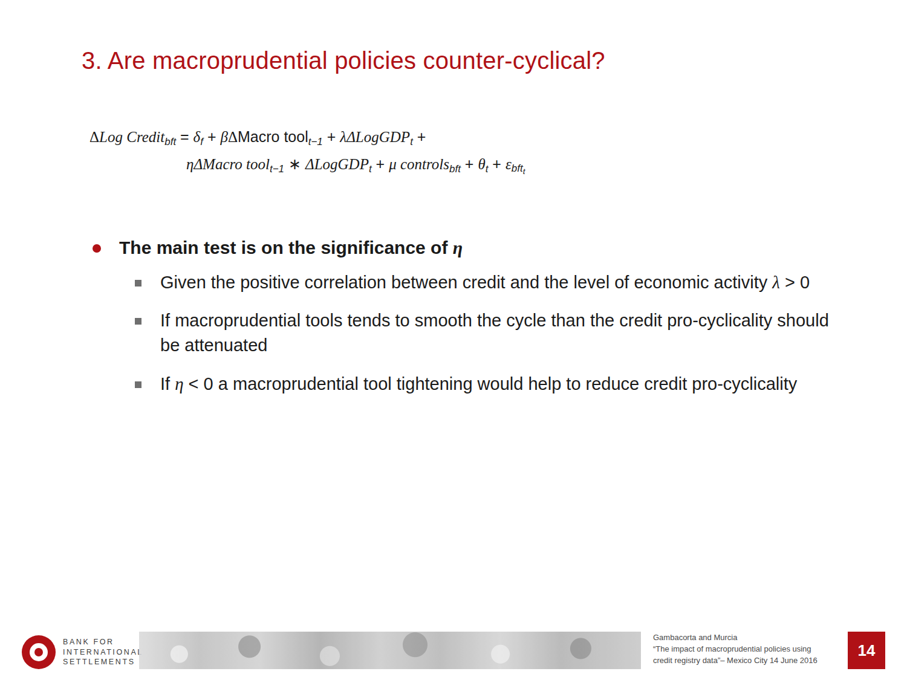3. Are macroprudential policies counter-cyclical?
ΔLog Creditbft = δf + βΔMacro toolt−1 + λΔLogGDPt + ηΔMacro toolt−1 ∗ ΔLogGDPt + μ controlsbft + θt + εbftt
The main test is on the significance of η
Given the positive correlation between credit and the level of economic activity λ > 0
If macroprudential tools tends to smooth the cycle than the credit pro-cyclicality should be attenuated
If η < 0 a macroprudential tool tightening would help to reduce credit pro-cyclicality
BANK FOR
INTERNATIONAL
SETTLEMENTS
Gambacorta and Murcia
“The impact of macroprudential policies using
credit registry data”– Mexico City 14 June 2016
14